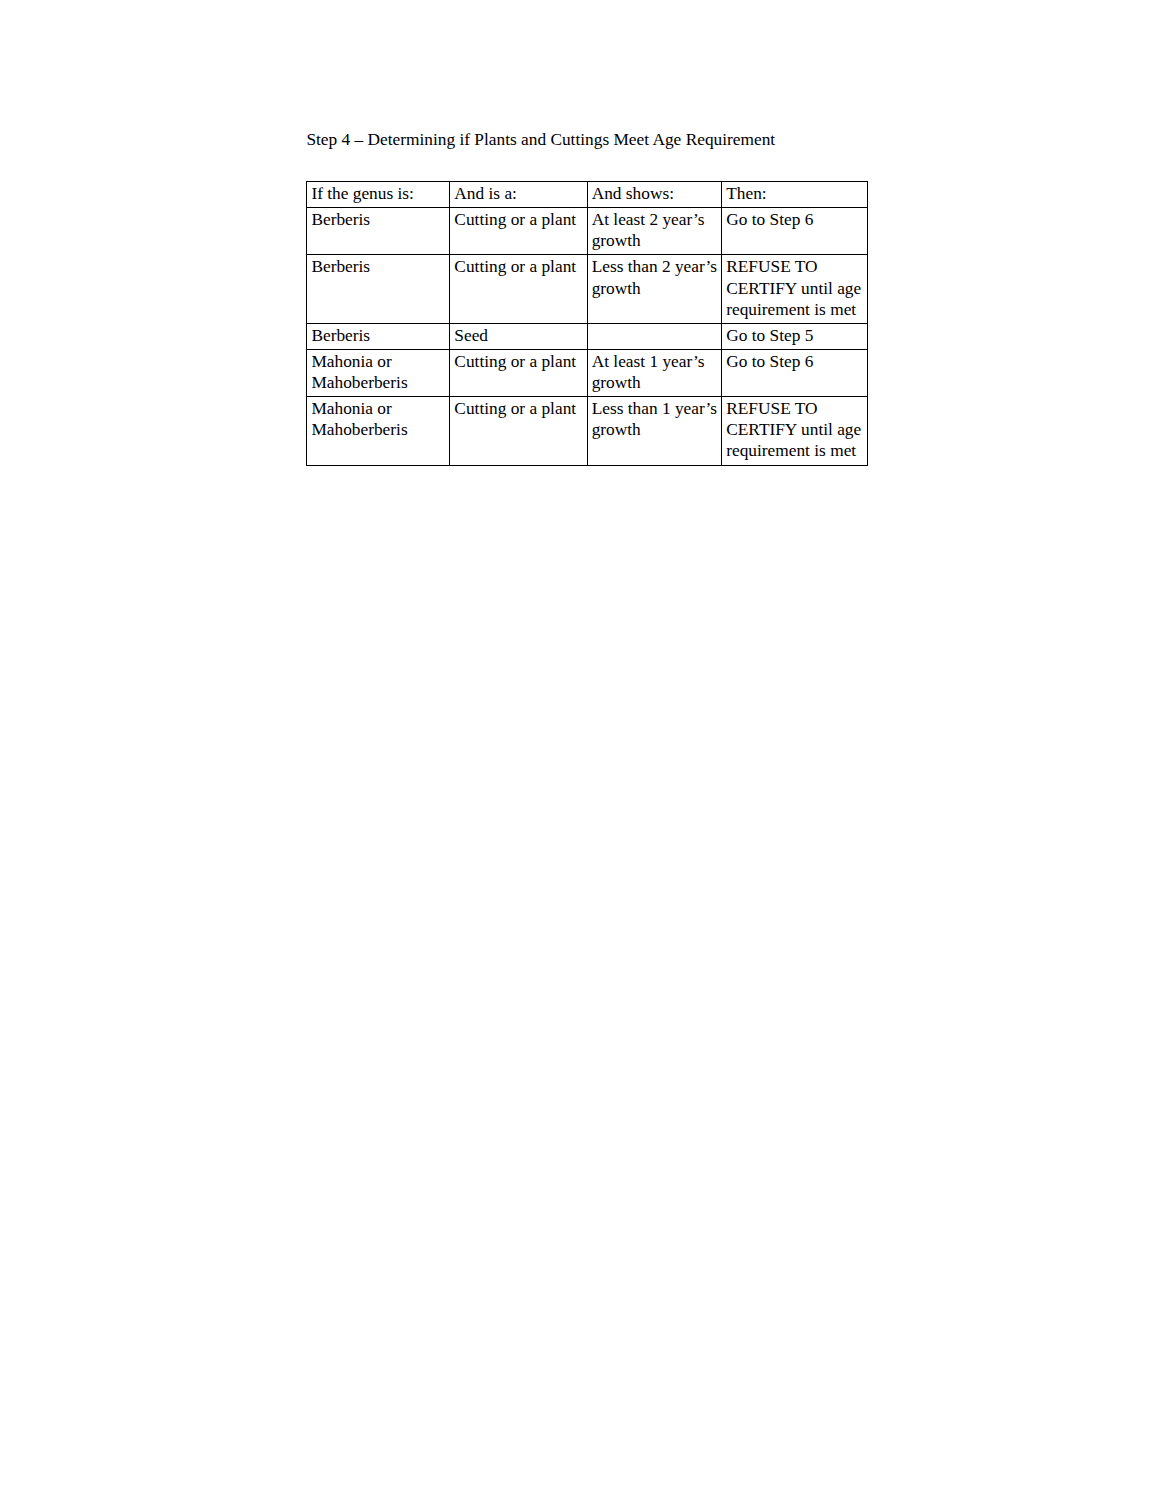Step 4 – Determining if Plants and Cuttings Meet Age Requirement
| If the genus is: | And is a: | And shows: | Then: |
| Berberis | Cutting or a plant | At least 2 year’s growth | Go to Step 6 |
| Berberis | Cutting or a plant | Less than 2 year’s growth | REFUSE TO CERTIFY until age requirement is met |
| Berberis | Seed | | Go to Step 5 |
| Mahonia or Mahoberberis | Cutting or a plant | At least 1 year’s growth | Go to Step 6 |
| Mahonia or Mahoberberis | Cutting or a plant | Less than 1 year’s growth | REFUSE TO CERTIFY until age requirement is met |